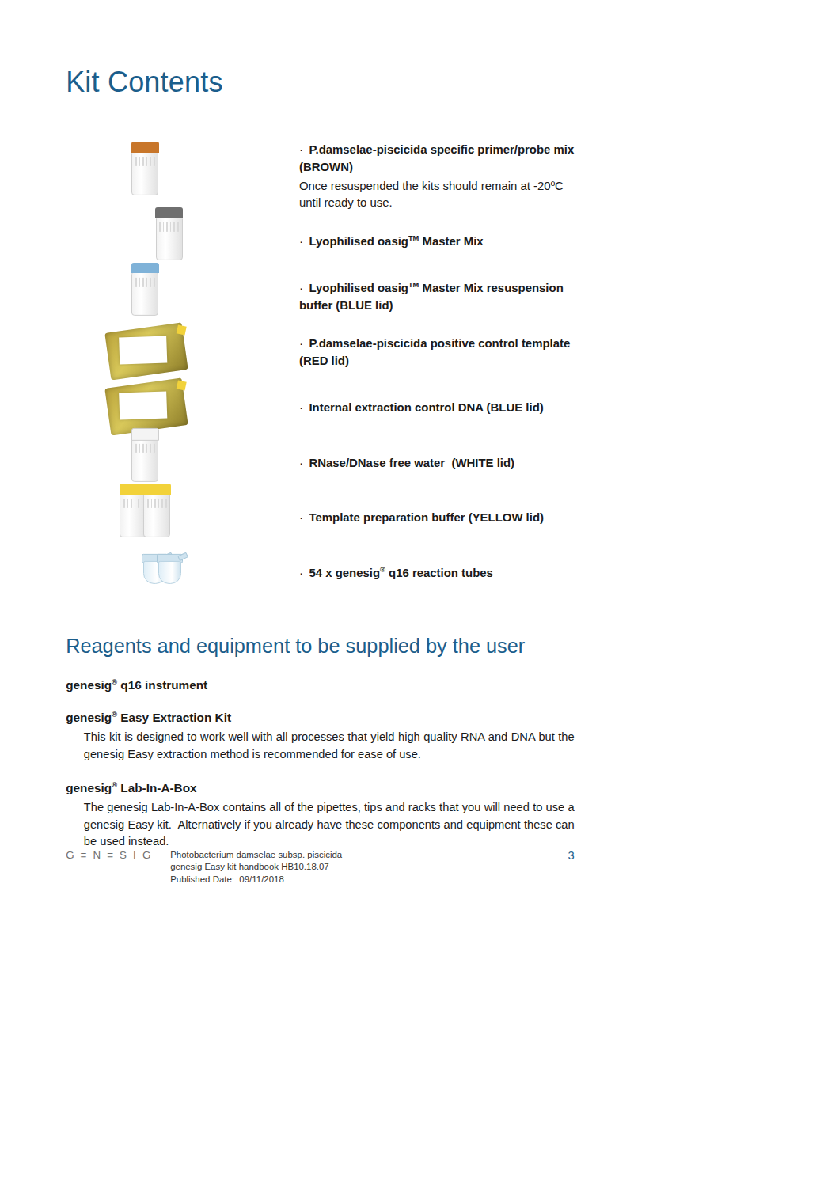Kit Contents
·P.damselae-piscicida specific primer/probe mix (BROWN) Once resuspended the kits should remain at -20ºC until ready to use.
·Lyophilised oasigTM Master Mix
·Lyophilised oasigTM Master Mix resuspension buffer (BLUE lid)
·P.damselae-piscicida positive control template (RED lid)
·Internal extraction control DNA (BLUE lid)
·RNase/DNase free water (WHITE lid)
·Template preparation buffer (YELLOW lid)
·54 x genesig® q16 reaction tubes
Reagents and equipment to be supplied by the user
genesig® q16 instrument
genesig® Easy Extraction Kit
This kit is designed to work well with all processes that yield high quality RNA and DNA but the genesig Easy extraction method is recommended for ease of use.
genesig® Lab-In-A-Box
The genesig Lab-In-A-Box contains all of the pipettes, tips and racks that you will need to use a genesig Easy kit. Alternatively if you already have these components and equipment these can be used instead.
G ≡ N ≡ S I G
Photobacterium damselae subsp. piscicida
genesig Easy kit handbook HB10.18.07
Published Date: 09/11/2018
3